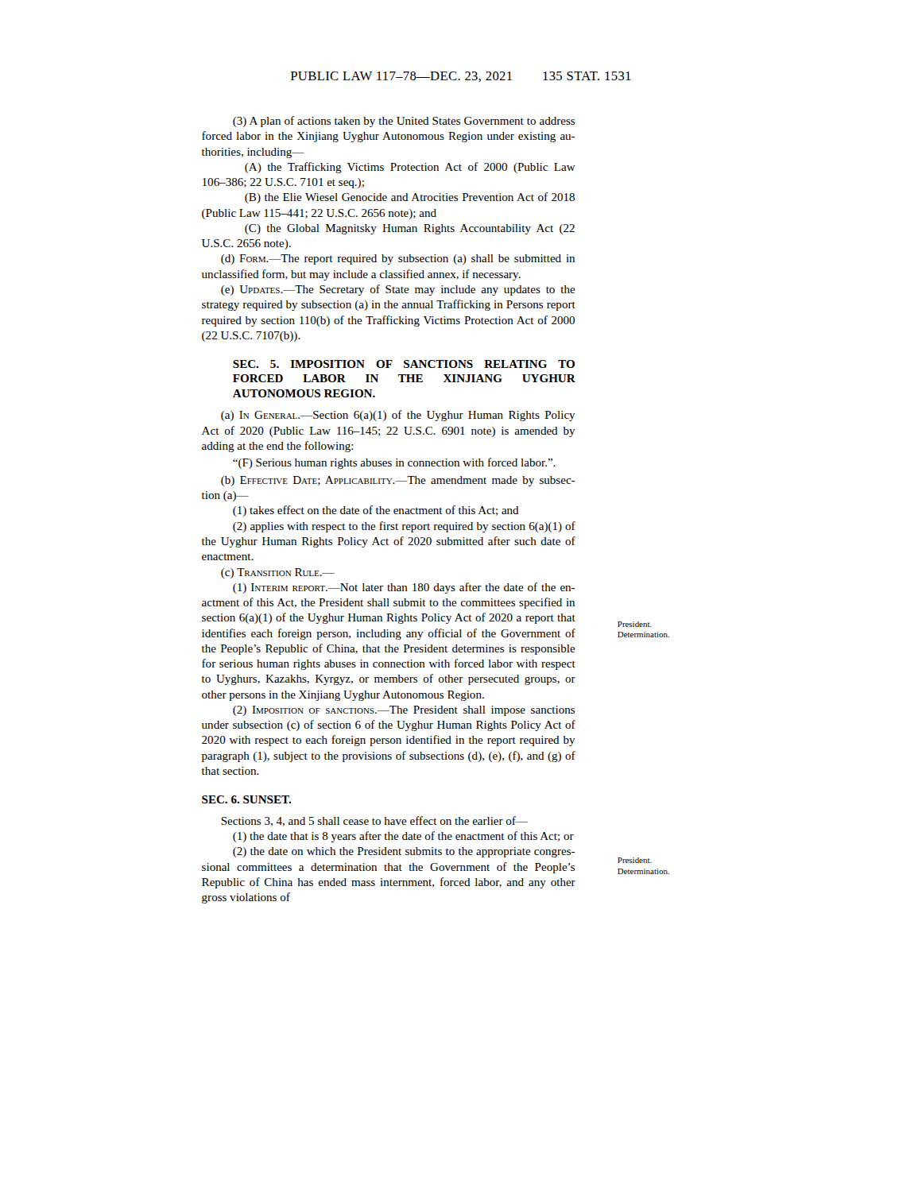PUBLIC LAW 117–78—DEC. 23, 2021 135 STAT. 1531
(3) A plan of actions taken by the United States Government to address forced labor in the Xinjiang Uyghur Autonomous Region under existing authorities, including—
(A) the Trafficking Victims Protection Act of 2000 (Public Law 106–386; 22 U.S.C. 7101 et seq.);
(B) the Elie Wiesel Genocide and Atrocities Prevention Act of 2018 (Public Law 115–441; 22 U.S.C. 2656 note); and
(C) the Global Magnitsky Human Rights Accountability Act (22 U.S.C. 2656 note).
(d) Form.—The report required by subsection (a) shall be submitted in unclassified form, but may include a classified annex, if necessary.
(e) Updates.—The Secretary of State may include any updates to the strategy required by subsection (a) in the annual Trafficking in Persons report required by section 110(b) of the Trafficking Victims Protection Act of 2000 (22 U.S.C. 7107(b)).
SEC. 5. IMPOSITION OF SANCTIONS RELATING TO FORCED LABOR IN THE XINJIANG UYGHUR AUTONOMOUS REGION.
(a) In General.—Section 6(a)(1) of the Uyghur Human Rights Policy Act of 2020 (Public Law 116–145; 22 U.S.C. 6901 note) is amended by adding at the end the following:
“(F) Serious human rights abuses in connection with forced labor.”.
(b) Effective Date; Applicability.—The amendment made by subsection (a)—
(1) takes effect on the date of the enactment of this Act; and
(2) applies with respect to the first report required by section 6(a)(1) of the Uyghur Human Rights Policy Act of 2020 submitted after such date of enactment.
(c) Transition Rule.—
(1) Interim report.—Not later than 180 days after the date of the enactment of this Act, the President shall submit to the committees specified in section 6(a)(1) of the Uyghur Human Rights Policy Act of 2020 a report that identifies each foreign person, including any official of the Government of the People’s Republic of China, that the President determines is responsible for serious human rights abuses in connection with forced labor with respect to Uyghurs, Kazakhs, Kyrgyz, or members of other persecuted groups, or other persons in the Xinjiang Uyghur Autonomous Region.
(2) Imposition of sanctions.—The President shall impose sanctions under subsection (c) of section 6 of the Uyghur Human Rights Policy Act of 2020 with respect to each foreign person identified in the report required by paragraph (1), subject to the provisions of subsections (d), (e), (f), and (g) of that section.
SEC. 6. SUNSET.
Sections 3, 4, and 5 shall cease to have effect on the earlier of—
(1) the date that is 8 years after the date of the enactment of this Act; or
(2) the date on which the President submits to the appropriate congressional committees a determination that the Government of the People’s Republic of China has ended mass internment, forced labor, and any other gross violations of
President.
Determination.
President.
Determination.